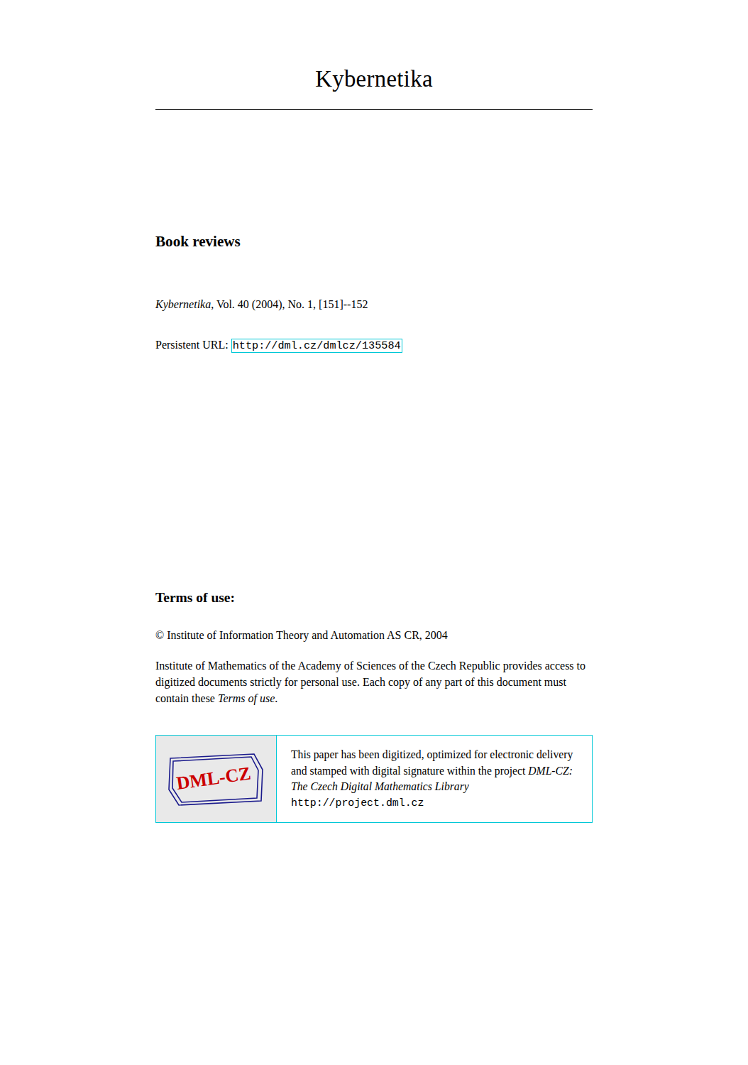Kybernetika
Book reviews
Kybernetika, Vol. 40 (2004), No. 1, [151]--152
Persistent URL: http://dml.cz/dmlcz/135584
Terms of use:
© Institute of Information Theory and Automation AS CR, 2004
Institute of Mathematics of the Academy of Sciences of the Czech Republic provides access to digitized documents strictly for personal use. Each copy of any part of this document must contain these Terms of use.
DML-CZ
This paper has been digitized, optimized for electronic delivery and stamped with digital signature within the project DML-CZ: The Czech Digital Mathematics Library
http://project.dml.cz